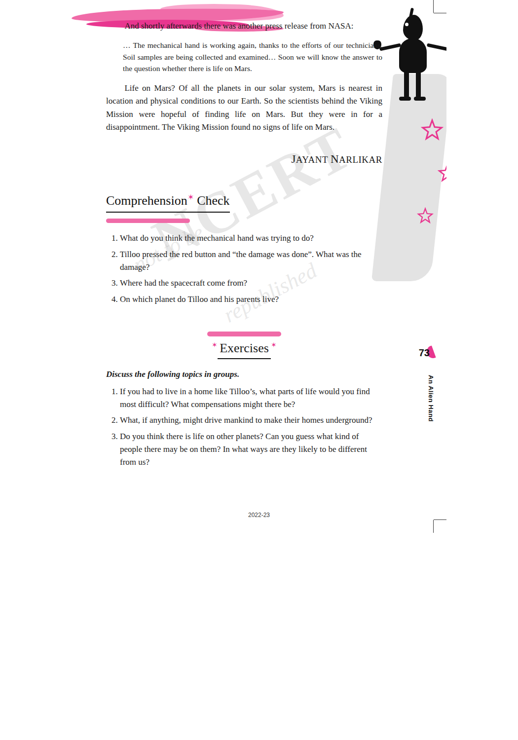NCERT
not to be
republished
73
An Alien Hand
And shortly afterwards there was another press release from NASA:
… The mechanical hand is working again, thanks to the efforts of our technicians. Soil samples are being collected and examined… Soon we will know the answer to the question whether there is life on Mars.
Life on Mars? Of all the planets in our solar system, Mars is nearest in location and physical conditions to our Earth. So the scientists behind the Viking Mission were hopeful of finding life on Mars. But they were in for a disappointment. The Viking Mission found no signs of life on Mars.
JAYANT NARLIKAR
Comprehension✶ Check
What do you think the mechanical hand was trying to do?
Tilloo pressed the red button and “the damage was done”. What was the damage?
Where had the spacecraft come from?
On which planet do Tilloo and his parents live?
✶Exercises✶
Discuss the following topics in groups.
If you had to live in a home like Tilloo’s, what parts of life would you find most difficult? What compensations might there be?
What, if anything, might drive mankind to make their homes underground?
Do you think there is life on other planets? Can you guess what kind of people there may be on them? In what ways are they likely to be different from us?
2022-23